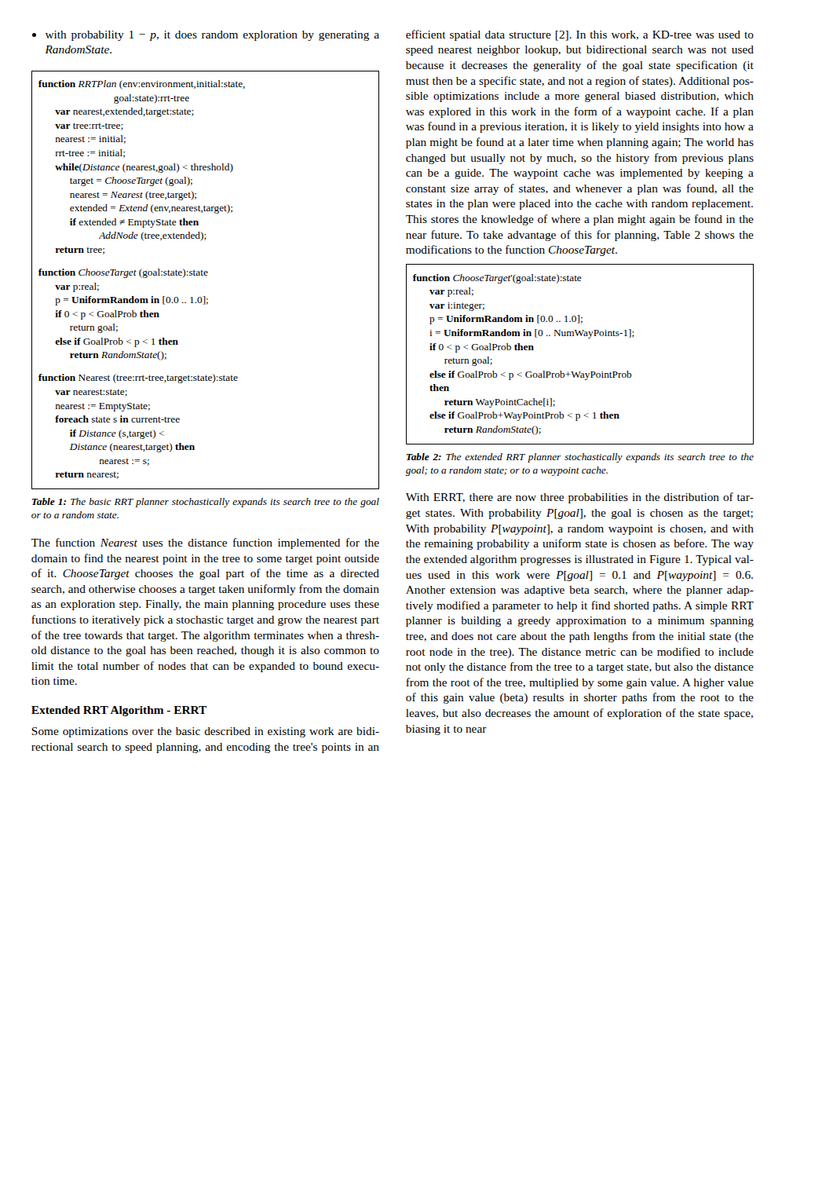with probability 1 − p, it does random exploration by generating a RandomState.
function RRTPlan (env:environment,initial:state,
goal:state):rrt-tree
var nearest,extended,target:state;
var tree:rrt-tree;
nearest := initial;
rrt-tree := initial;
while(Distance (nearest,goal) < threshold)
target = ChooseTarget (goal);
nearest = Nearest (tree,target);
extended = Extend (env,nearest,target);
if extended ≠ EmptyState then
AddNode (tree,extended);
return tree;
function ChooseTarget (goal:state):state
var p:real;
p = UniformRandom in [0.0 .. 1.0];
if 0 < p < GoalProb then
return goal;
else if GoalProb < p < 1 then
return RandomState();
function Nearest (tree:rrt-tree,target:state):state
var nearest:state;
nearest := EmptyState;
foreach state s in current-tree
if Distance (s,target) <
Distance (nearest,target) then
nearest := s;
return nearest;
Table 1: The basic RRT planner stochastically expands its search tree to the goal or to a random state.
The function Nearest uses the distance function implemented for the domain to find the nearest point in the tree to some target point outside of it. ChooseTarget chooses the goal part of the time as a directed search, and otherwise chooses a target taken uniformly from the domain as an exploration step. Finally, the main planning procedure uses these functions to iteratively pick a stochastic target and grow the nearest part of the tree towards that target. The algorithm terminates when a threshold distance to the goal has been reached, though it is also common to limit the total number of nodes that can be expanded to bound execution time.
Extended RRT Algorithm - ERRT
Some optimizations over the basic described in existing work are bidirectional search to speed planning, and encoding the tree's points in an efficient spatial data structure [2]. In this work, a KD-tree was used to speed nearest neighbor lookup, but bidirectional search was not used because it decreases the generality of the goal state specification (it must then be a specific state, and not a region of states). Additional possible optimizations include a more general biased distribution, which was explored in this work in the form of a waypoint cache. If a plan was found in a previous iteration, it is likely to yield insights into how a plan might be found at a later time when planning again; The world has changed but usually not by much, so the history from previous plans can be a guide. The waypoint cache was implemented by keeping a constant size array of states, and whenever a plan was found, all the states in the plan were placed into the cache with random replacement. This stores the knowledge of where a plan might again be found in the near future. To take advantage of this for planning, Table 2 shows the modifications to the function ChooseTarget.
function ChooseTarget'(goal:state):state
var p:real;
var i:integer;
p = UniformRandom in [0.0 .. 1.0];
i = UniformRandom in [0 .. NumWayPoints-1];
if 0 < p < GoalProb then
return goal;
else if GoalProb < p < GoalProb+WayPointProb
then
return WayPointCache[i];
else if GoalProb+WayPointProb < p < 1 then
return RandomState();
Table 2: The extended RRT planner stochastically expands its search tree to the goal; to a random state; or to a waypoint cache.
With ERRT, there are now three probabilities in the distribution of target states. With probability P[goal], the goal is chosen as the target; With probability P[waypoint], a random waypoint is chosen, and with the remaining probability a uniform state is chosen as before. The way the extended algorithm progresses is illustrated in Figure 1. Typical values used in this work were P[goal] = 0.1 and P[waypoint] = 0.6. Another extension was adaptive beta search, where the planner adaptively modified a parameter to help it find shorted paths. A simple RRT planner is building a greedy approximation to a minimum spanning tree, and does not care about the path lengths from the initial state (the root node in the tree). The distance metric can be modified to include not only the distance from the tree to a target state, but also the distance from the root of the tree, multiplied by some gain value. A higher value of this gain value (beta) results in shorter paths from the root to the leaves, but also decreases the amount of exploration of the state space, biasing it to near